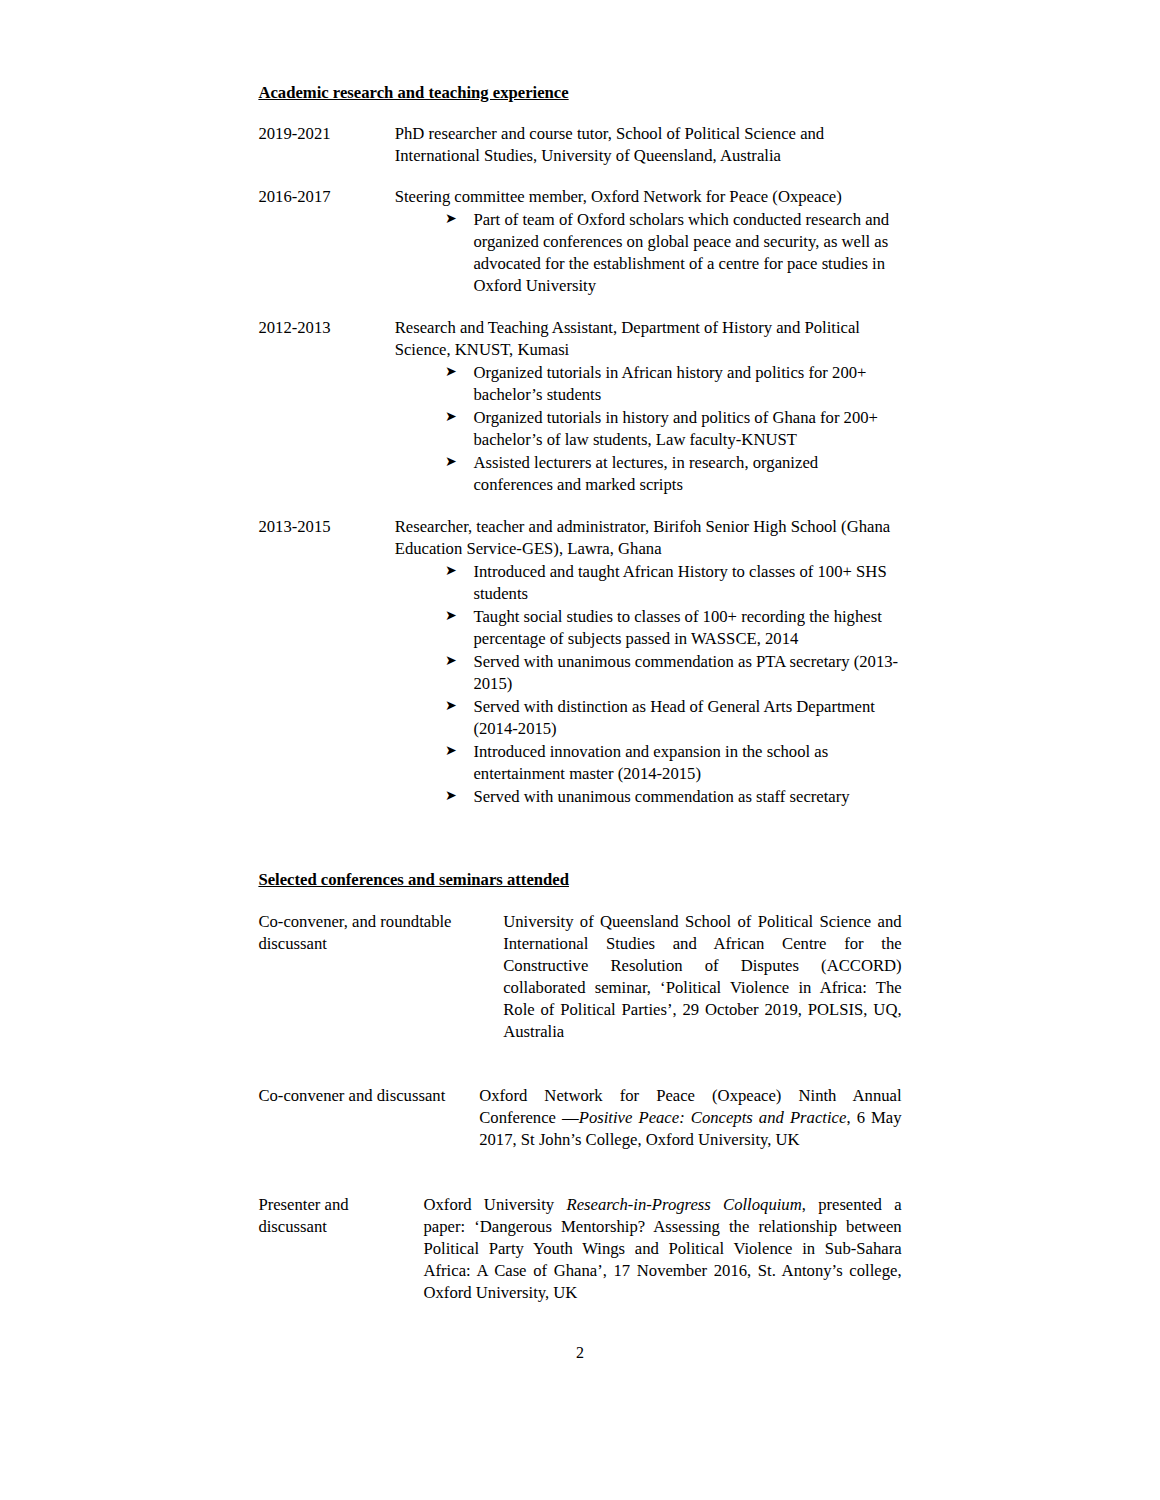Academic research and teaching experience
2019-2021
PhD researcher and course tutor, School of Political Science and International Studies, University of Queensland, Australia
2016-2017
Steering committee member, Oxford Network for Peace (Oxpeace)
Part of team of Oxford scholars which conducted research and organized conferences on global peace and security, as well as advocated for the establishment of a centre for pace studies in Oxford University
2012-2013
Research and Teaching Assistant, Department of History and Political Science, KNUST, Kumasi
Organized tutorials in African history and politics for 200+ bachelor’s students
Organized tutorials in history and politics of Ghana for 200+ bachelor’s of law students, Law faculty-KNUST
Assisted lecturers at lectures, in research, organized conferences and marked scripts
2013-2015
Researcher, teacher and administrator, Birifoh Senior High School (Ghana Education Service-GES), Lawra, Ghana
Introduced and taught African History to classes of 100+ SHS students
Taught social studies to classes of 100+ recording the highest percentage of subjects passed in WASSCE, 2014
Served with unanimous commendation as PTA secretary (2013-2015)
Served with distinction as Head of General Arts Department (2014-2015)
Introduced innovation and expansion in the school as entertainment master (2014-2015)
Served with unanimous commendation as staff secretary
Selected conferences and seminars attended
Co-convener, and roundtable discussant
University of Queensland School of Political Science and International Studies and African Centre for the Constructive Resolution of Disputes (ACCORD) collaborated seminar, ‘Political Violence in Africa: The Role of Political Parties’, 29 October 2019, POLSIS, UQ, Australia
Co-convener and discussant
Oxford Network for Peace (Oxpeace) Ninth Annual Conference —Positive Peace: Concepts and Practice, 6 May 2017, St John’s College, Oxford University, UK
Presenter and discussant
Oxford University Research-in-Progress Colloquium, presented a paper: ‘Dangerous Mentorship? Assessing the relationship between Political Party Youth Wings and Political Violence in Sub-Sahara Africa: A Case of Ghana’, 17 November 2016, St. Antony’s college, Oxford University, UK
2